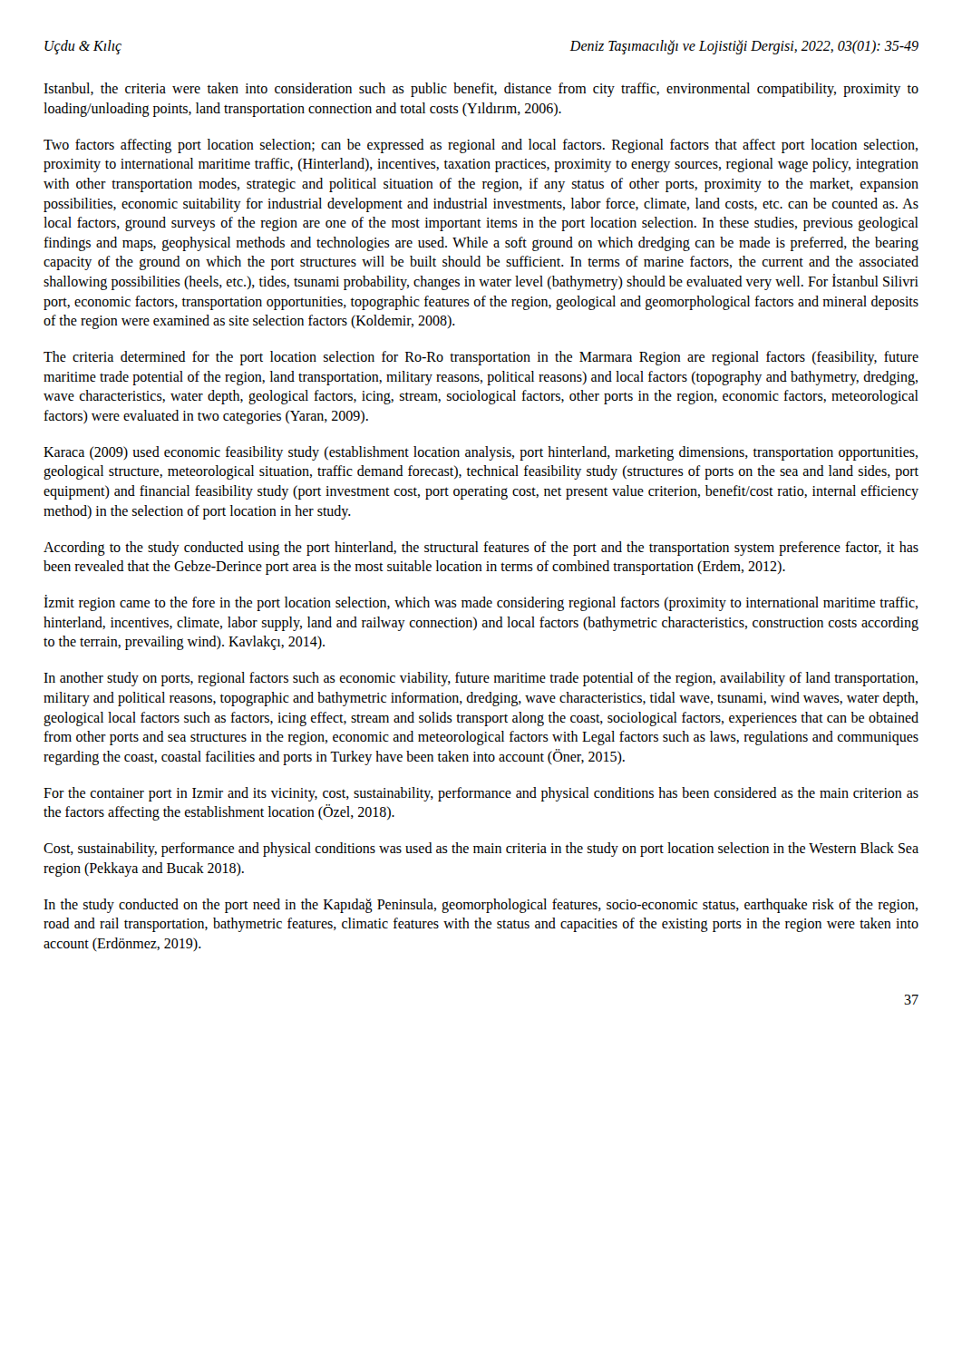Uçdu & Kılıç Deniz Taşımacılığı ve Lojistiği Dergisi, 2022, 03(01): 35-49
Istanbul, the criteria were taken into consideration such as public benefit, distance from city traffic, environmental compatibility, proximity to loading/unloading points, land transportation connection and total costs (Yıldırım, 2006).
Two factors affecting port location selection; can be expressed as regional and local factors. Regional factors that affect port location selection, proximity to international maritime traffic, (Hinterland), incentives, taxation practices, proximity to energy sources, regional wage policy, integration with other transportation modes, strategic and political situation of the region, if any status of other ports, proximity to the market, expansion possibilities, economic suitability for industrial development and industrial investments, labor force, climate, land costs, etc. can be counted as. As local factors, ground surveys of the region are one of the most important items in the port location selection. In these studies, previous geological findings and maps, geophysical methods and technologies are used. While a soft ground on which dredging can be made is preferred, the bearing capacity of the ground on which the port structures will be built should be sufficient. In terms of marine factors, the current and the associated shallowing possibilities (heels, etc.), tides, tsunami probability, changes in water level (bathymetry) should be evaluated very well. For İstanbul Silivri port, economic factors, transportation opportunities, topographic features of the region, geological and geomorphological factors and mineral deposits of the region were examined as site selection factors (Koldemir, 2008).
The criteria determined for the port location selection for Ro-Ro transportation in the Marmara Region are regional factors (feasibility, future maritime trade potential of the region, land transportation, military reasons, political reasons) and local factors (topography and bathymetry, dredging, wave characteristics, water depth, geological factors, icing, stream, sociological factors, other ports in the region, economic factors, meteorological factors) were evaluated in two categories (Yaran, 2009).
Karaca (2009) used economic feasibility study (establishment location analysis, port hinterland, marketing dimensions, transportation opportunities, geological structure, meteorological situation, traffic demand forecast), technical feasibility study (structures of ports on the sea and land sides, port equipment) and financial feasibility study (port investment cost, port operating cost, net present value criterion, benefit/cost ratio, internal efficiency method) in the selection of port location in her study.
According to the study conducted using the port hinterland, the structural features of the port and the transportation system preference factor, it has been revealed that the Gebze-Derince port area is the most suitable location in terms of combined transportation (Erdem, 2012).
İzmit region came to the fore in the port location selection, which was made considering regional factors (proximity to international maritime traffic, hinterland, incentives, climate, labor supply, land and railway connection) and local factors (bathymetric characteristics, construction costs according to the terrain, prevailing wind). Kavlakçı, 2014).
In another study on ports, regional factors such as economic viability, future maritime trade potential of the region, availability of land transportation, military and political reasons, topographic and bathymetric information, dredging, wave characteristics, tidal wave, tsunami, wind waves, water depth, geological local factors such as factors, icing effect, stream and solids transport along the coast, sociological factors, experiences that can be obtained from other ports and sea structures in the region, economic and meteorological factors with Legal factors such as laws, regulations and communiques regarding the coast, coastal facilities and ports in Turkey have been taken into account (Öner, 2015).
For the container port in Izmir and its vicinity, cost, sustainability, performance and physical conditions has been considered as the main criterion as the factors affecting the establishment location (Özel, 2018).
Cost, sustainability, performance and physical conditions was used as the main criteria in the study on port location selection in the Western Black Sea region (Pekkaya and Bucak 2018).
In the study conducted on the port need in the Kapıdağ Peninsula, geomorphological features, socio-economic status, earthquake risk of the region, road and rail transportation, bathymetric features, climatic features with the status and capacities of the existing ports in the region were taken into account (Erdönmez, 2019).
37